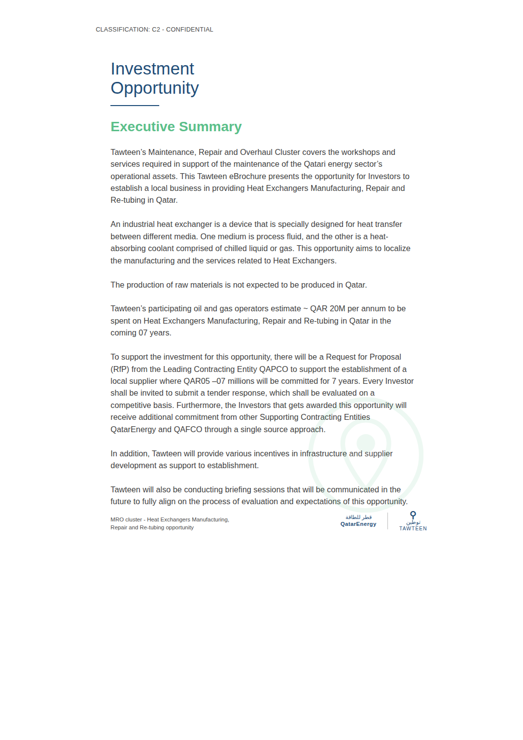CLASSIFICATION: C2 - CONFIDENTIAL
InvestmentOpportunity
Executive Summary
Tawteen’s Maintenance, Repair and Overhaul Cluster covers the workshops and services required in support of the maintenance of the Qatari energy sector’s operational assets. This Tawteen eBrochure presents the opportunity for Investors to establish a local business in providing Heat Exchangers Manufacturing, Repair and Re-tubing in Qatar.
An industrial heat exchanger is a device that is specially designed for heat transfer between different media. One medium is process fluid, and the other is a heat-absorbing coolant comprised of chilled liquid or gas. This opportunity aims to localize the manufacturing and the services related to Heat Exchangers.
The production of raw materials is not expected to be produced in Qatar.
Tawteen’s participating oil and gas operators estimate ~ QAR 20M per annum to be spent on Heat Exchangers Manufacturing, Repair and Re-tubing in Qatar in the coming 07 years.
To support the investment for this opportunity, there will be a Request for Proposal (RfP) from the Leading Contracting Entity QAPCO to support the establishment of a local supplier where QAR05 –07 millions will be committed for 7 years. Every Investor shall be invited to submit a tender response, which shall be evaluated on a competitive basis. Furthermore, the Investors that gets awarded this opportunity will receive additional commitment from other Supporting Contracting Entities QatarEnergy and QAFCO through a single source approach.
In addition, Tawteen will provide various incentives in infrastructure and supplier development as support to establishment.
Tawteen will also be conducting briefing sessions that will be communicated in the future to fully align on the process of evaluation and expectations of this opportunity.
MRO cluster - Heat Exchangers Manufacturing,
Repair and Re-tubing opportunity
قطر للطاقة QatarEnergy
⚲ توطين TAWTEEN